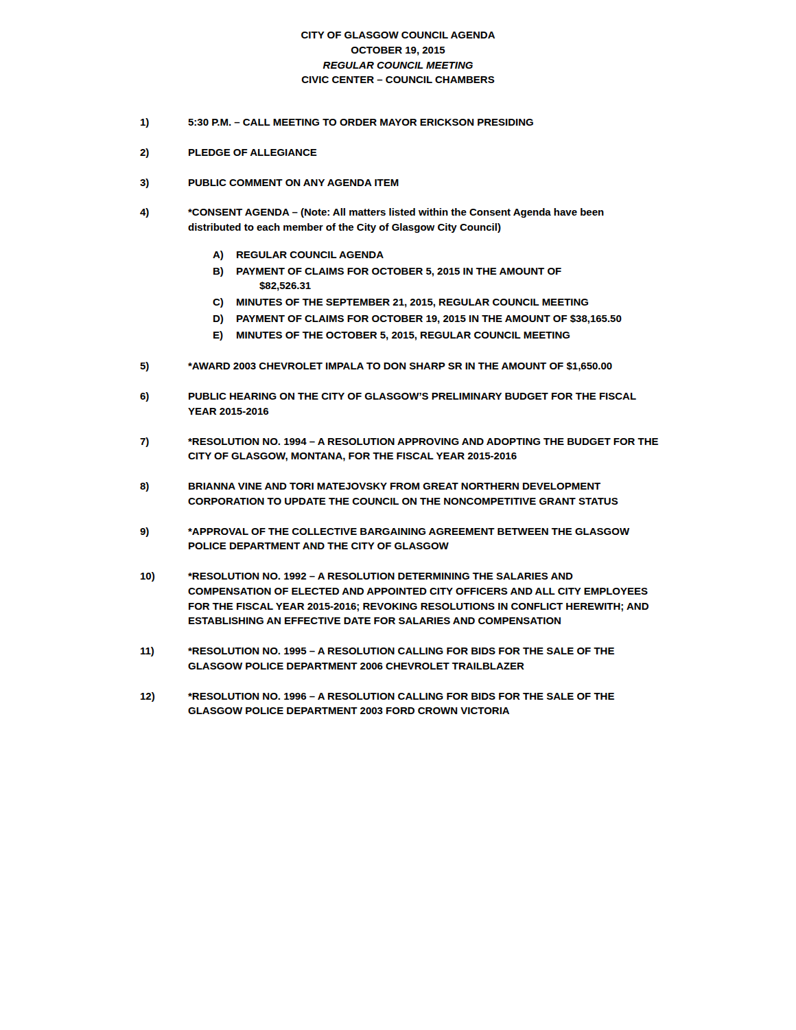CITY OF GLASGOW COUNCIL AGENDA OCTOBER 19, 2015 REGULAR COUNCIL MEETING CIVIC CENTER – COUNCIL CHAMBERS
1) 5:30 P.M. – CALL MEETING TO ORDER MAYOR ERICKSON PRESIDING
2) PLEDGE OF ALLEGIANCE
3) PUBLIC COMMENT ON ANY AGENDA ITEM
4) *CONSENT AGENDA – (Note: All matters listed within the Consent Agenda have been distributed to each member of the City of Glasgow City Council)
A) REGULAR COUNCIL AGENDA
B) PAYMENT OF CLAIMS FOR OCTOBER 5, 2015 IN THE AMOUNT OF
$82,526.31
C) MINUTES OF THE SEPTEMBER 21, 2015, REGULAR COUNCIL MEETING
D) PAYMENT OF CLAIMS FOR OCTOBER 19, 2015 IN THE AMOUNT OF $38,165.50
E) MINUTES OF THE OCTOBER 5, 2015, REGULAR COUNCIL MEETING
5) *AWARD 2003 CHEVROLET IMPALA TO DON SHARP SR IN THE AMOUNT OF $1,650.00
6) PUBLIC HEARING ON THE CITY OF GLASGOW’S PRELIMINARY BUDGET FOR THE FISCAL YEAR 2015-2016
7) *RESOLUTION NO. 1994 – A RESOLUTION APPROVING AND ADOPTING THE BUDGET FOR THE CITY OF GLASGOW, MONTANA, FOR THE FISCAL YEAR 2015-2016
8) BRIANNA VINE AND TORI MATEJOVSKY FROM GREAT NORTHERN DEVELOPMENT CORPORATION TO UPDATE THE COUNCIL ON THE NONCOMPETITIVE GRANT STATUS
9) *APPROVAL OF THE COLLECTIVE BARGAINING AGREEMENT BETWEEN THE GLASGOW POLICE DEPARTMENT AND THE CITY OF GLASGOW
10) *RESOLUTION NO. 1992 – A RESOLUTION DETERMINING THE SALARIES AND COMPENSATION OF ELECTED AND APPOINTED CITY OFFICERS AND ALL CITY EMPLOYEES FOR THE FISCAL YEAR 2015-2016; REVOKING RESOLUTIONS IN CONFLICT HEREWITH; AND ESTABLISHING AN EFFECTIVE DATE FOR SALARIES AND COMPENSATION
11) *RESOLUTION NO. 1995 – A RESOLUTION CALLING FOR BIDS FOR THE SALE OF THE GLASGOW POLICE DEPARTMENT 2006 CHEVROLET TRAILBLAZER
12) *RESOLUTION NO. 1996 – A RESOLUTION CALLING FOR BIDS FOR THE SALE OF THE GLASGOW POLICE DEPARTMENT 2003 FORD CROWN VICTORIA